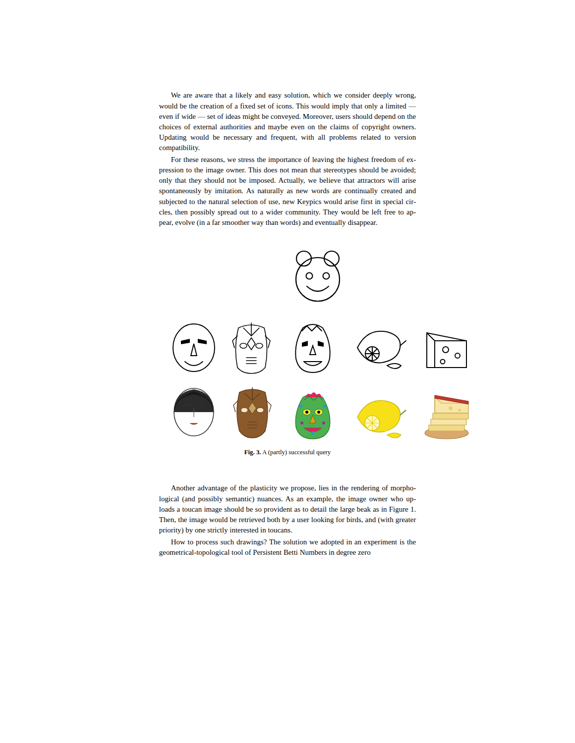We are aware that a likely and easy solution, which we consider deeply wrong, would be the creation of a fixed set of icons. This would imply that only a limited — even if wide — set of ideas might be conveyed. Moreover, users should depend on the choices of external authorities and maybe even on the claims of copyright owners. Updating would be necessary and frequent, with all problems related to version compatibility.
For these reasons, we stress the importance of leaving the highest freedom of expression to the image owner. This does not mean that stereotypes should be avoided; only that they should not be imposed. Actually, we believe that attractors will arise spontaneously by imitation. As naturally as new words are continually created and subjected to the natural selection of use, new Keypics would arise first in special circles, then possibly spread out to a wider community. They would be left free to appear, evolve (in a far smoother way than words) and eventually disappear.
Fig. 3. A (partly) successful query
Another advantage of the plasticity we propose, lies in the rendering of morphological (and possibly semantic) nuances. As an example, the image owner who uploads a toucan image should be so provident as to detail the large beak as in Figure 1. Then, the image would be retrieved both by a user looking for birds, and (with greater priority) by one strictly interested in toucans.
How to process such drawings? The solution we adopted in an experiment is the geometrical-topological tool of Persistent Betti Numbers in degree zero